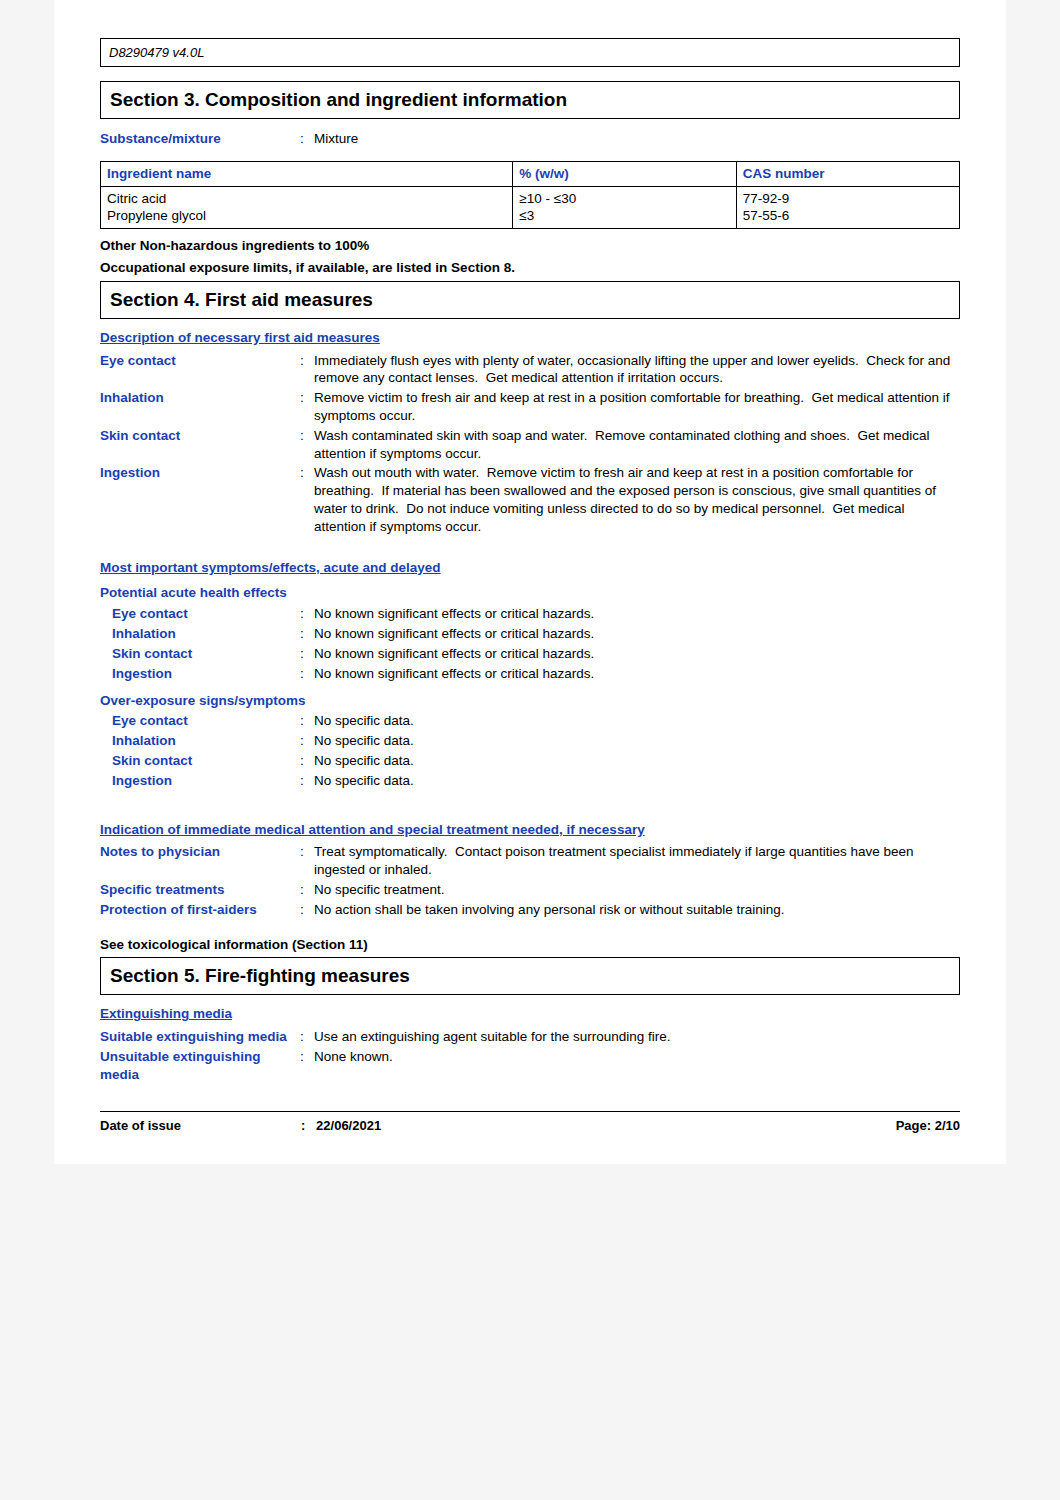D8290479 v4.0L
Section 3. Composition and ingredient information
| Substance/mixture | : | Mixture |
| Ingredient name | % (w/w) | CAS number |
| --- | --- | --- |
| Citric acid Propylene glycol | ≥10 - ≤30 ≤3 | 77-92-9 57-55-6 |
Other Non-hazardous ingredients to 100%
Occupational exposure limits, if available, are listed in Section 8.
Section 4. First aid measures
Description of necessary first aid measures
| Eye contact | : | Immediately flush eyes with plenty of water, occasionally lifting the upper and lower eyelids. Check for and remove any contact lenses. Get medical attention if irritation occurs. |
| Inhalation | : | Remove victim to fresh air and keep at rest in a position comfortable for breathing. Get medical attention if symptoms occur. |
| Skin contact | : | Wash contaminated skin with soap and water. Remove contaminated clothing and shoes. Get medical attention if symptoms occur. |
| Ingestion | : | Wash out mouth with water. Remove victim to fresh air and keep at rest in a position comfortable for breathing. If material has been swallowed and the exposed person is conscious, give small quantities of water to drink. Do not induce vomiting unless directed to do so by medical personnel. Get medical attention if symptoms occur. |
Most important symptoms/effects, acute and delayed Potential acute health effects
| Eye contact | : | No known significant effects or critical hazards. |
| Inhalation | : | No known significant effects or critical hazards. |
| Skin contact | : | No known significant effects or critical hazards. |
| Ingestion | : | No known significant effects or critical hazards. |
Over-exposure signs/symptoms
| Eye contact | : | No specific data. |
| Inhalation | : | No specific data. |
| Skin contact | : | No specific data. |
| Ingestion | : | No specific data. |
Indication of immediate medical attention and special treatment needed, if necessary
| Notes to physician | : | Treat symptomatically. Contact poison treatment specialist immediately if large quantities have been ingested or inhaled. |
| Specific treatments | : | No specific treatment. |
| Protection of first-aiders | : | No action shall be taken involving any personal risk or without suitable training. |
See toxicological information (Section 11)
Section 5. Fire-fighting measures
Extinguishing media
| Suitable extinguishing media | : | Use an extinguishing agent suitable for the surrounding fire. |
| Unsuitable extinguishing media | : | None known. |
Date of issue
: 22/06/2021
Page: 2/10